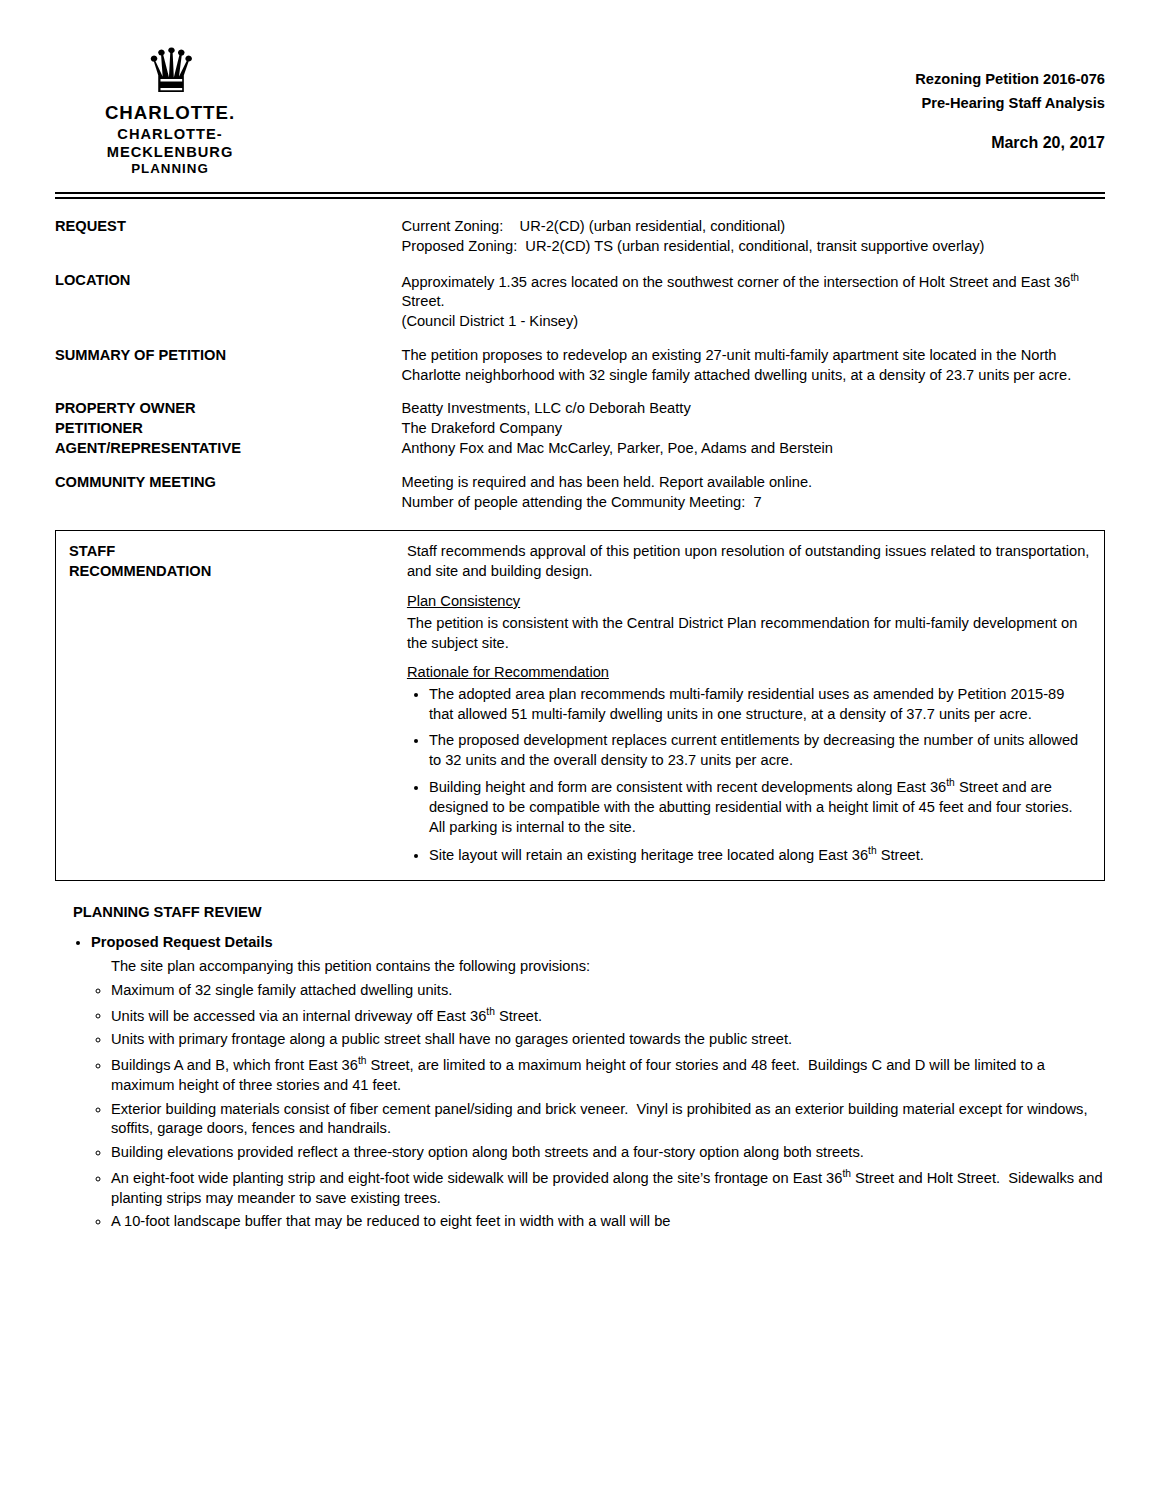♛
CHARLOTTE.
CHARLOTTE-MECKLENBURG
PLANNING
Rezoning Petition 2016-076
Pre-Hearing Staff Analysis
March 20, 2017
| REQUEST | Current Zoning: UR-2(CD) (urban residential, conditional) Proposed Zoning: UR-2(CD) TS (urban residential, conditional, transit supportive overlay) |
| LOCATION | Approximately 1.35 acres located on the southwest corner of the intersection of Holt Street and East 36 th Street. (Council District 1 - Kinsey) |
| SUMMARY OF PETITION | The petition proposes to redevelop an existing 27-unit multi-family apartment site located in the North Charlotte neighborhood with 32 single family attached dwelling units, at a density of 23.7 units per acre. |
| PROPERTY OWNER PETITIONER AGENT/REPRESENTATIVE | Beatty Investments, LLC c/o Deborah Beatty The Drakeford Company Anthony Fox and Mac McCarley, Parker, Poe, Adams and Berstein |
| COMMUNITY MEETING | Meeting is required and has been held. Report available online. Number of people attending the Community Meeting: 7 |
| STAFF RECOMMENDATION | Staff recommends approval of this petition upon resolution of outstanding issues related to transportation, and site and building design. Plan Consistency The petition is consistent with the Central District Plan recommendation for multi-family development on the subject site. Rationale for Recommendation The adopted area plan recommends multi-family residential uses as amended by Petition 2015-89 that allowed 51 multi-family dwelling units in one structure, at a density of 37.7 units per acre. The proposed development replaces current entitlements by decreasing the number of units allowed to 32 units and the overall density to 23.7 units per acre. Building height and form are consistent with recent developments along East 36 th Street and are designed to be compatible with the abutting residential with a height limit of 45 feet and four stories. All parking is internal to the site. Site layout will retain an existing heritage tree located along East 36 th Street. |
PLANNING STAFF REVIEW
Proposed Request Details
The site plan accompanying this petition contains the following provisions:
Maximum of 32 single family attached dwelling units.
Units will be accessed via an internal driveway off East 36th Street.
Units with primary frontage along a public street shall have no garages oriented towards the public street.
Buildings A and B, which front East 36th Street, are limited to a maximum height of four stories and 48 feet. Buildings C and D will be limited to a maximum height of three stories and 41 feet.
Exterior building materials consist of fiber cement panel/siding and brick veneer. Vinyl is prohibited as an exterior building material except for windows, soffits, garage doors, fences and handrails.
Building elevations provided reflect a three-story option along both streets and a four-story option along both streets.
An eight-foot wide planting strip and eight-foot wide sidewalk will be provided along the site’s frontage on East 36th Street and Holt Street. Sidewalks and planting strips may meander to save existing trees.
A 10-foot landscape buffer that may be reduced to eight feet in width with a wall will be